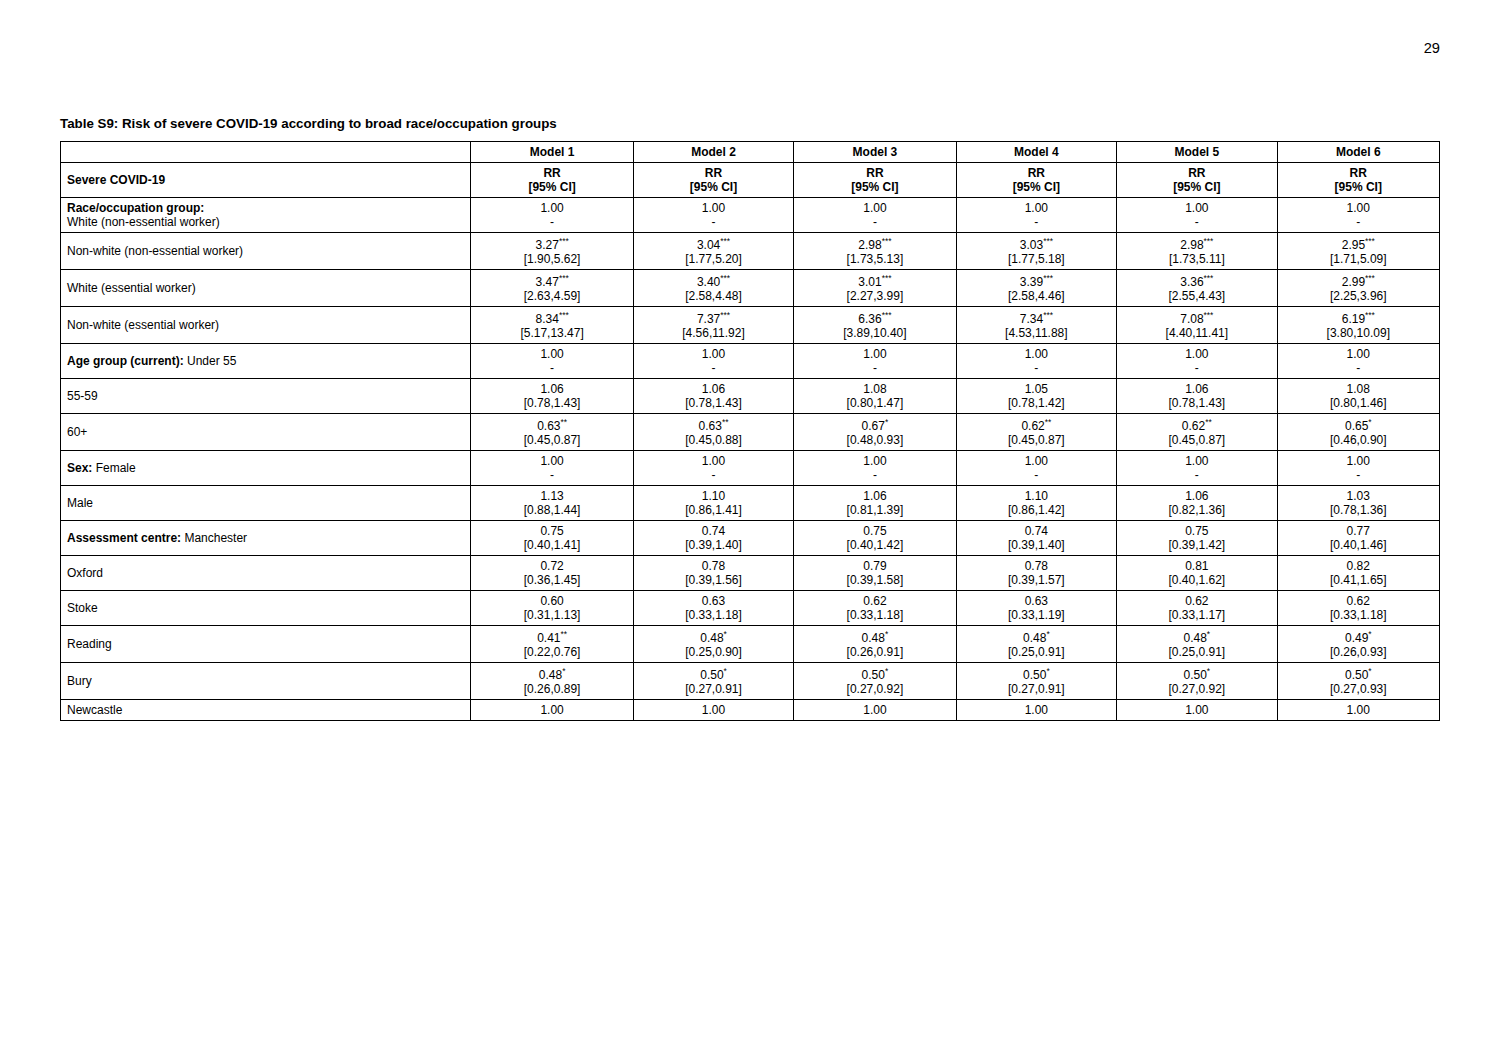29
Table S9: Risk of severe COVID-19 according to broad race/occupation groups
| | Model 1 | Model 2 | Model 3 | Model 4 | Model 5 | Model 6 |
| --- | --- | --- | --- | --- | --- | --- |
| Severe COVID-19 | RR [95% CI] | RR [95% CI] | RR [95% CI] | RR [95% CI] | RR [95% CI] | RR [95% CI] |
| Race/occupation group: White (non-essential worker) | 1.00 - | 1.00 - | 1.00 - | 1.00 - | 1.00 - | 1.00 - |
| Non-white (non-essential worker) | 3.27 *** [1.90,5.62] | 3.04 *** [1.77,5.20] | 2.98 *** [1.73,5.13] | 3.03 *** [1.77,5.18] | 2.98 *** [1.73,5.11] | 2.95 *** [1.71,5.09] |
| White (essential worker) | 3.47 *** [2.63,4.59] | 3.40 *** [2.58,4.48] | 3.01 *** [2.27,3.99] | 3.39 *** [2.58,4.46] | 3.36 *** [2.55,4.43] | 2.99 *** [2.25,3.96] |
| Non-white (essential worker) | 8.34 *** [5.17,13.47] | 7.37 *** [4.56,11.92] | 6.36 *** [3.89,10.40] | 7.34 *** [4.53,11.88] | 7.08 *** [4.40,11.41] | 6.19 *** [3.80,10.09] |
| Age group (current): Under 55 | 1.00 - | 1.00 - | 1.00 - | 1.00 - | 1.00 - | 1.00 - |
| 55-59 | 1.06 [0.78,1.43] | 1.06 [0.78,1.43] | 1.08 [0.80,1.47] | 1.05 [0.78,1.42] | 1.06 [0.78,1.43] | 1.08 [0.80,1.46] |
| 60+ | 0.63 ** [0.45,0.87] | 0.63 ** [0.45,0.88] | 0.67 * [0.48,0.93] | 0.62 ** [0.45,0.87] | 0.62 ** [0.45,0.87] | 0.65 * [0.46,0.90] |
| Sex: Female | 1.00 - | 1.00 - | 1.00 - | 1.00 - | 1.00 - | 1.00 - |
| Male | 1.13 [0.88,1.44] | 1.10 [0.86,1.41] | 1.06 [0.81,1.39] | 1.10 [0.86,1.42] | 1.06 [0.82,1.36] | 1.03 [0.78,1.36] |
| Assessment centre: Manchester | 0.75 [0.40,1.41] | 0.74 [0.39,1.40] | 0.75 [0.40,1.42] | 0.74 [0.39,1.40] | 0.75 [0.39,1.42] | 0.77 [0.40,1.46] |
| Oxford | 0.72 [0.36,1.45] | 0.78 [0.39,1.56] | 0.79 [0.39,1.58] | 0.78 [0.39,1.57] | 0.81 [0.40,1.62] | 0.82 [0.41,1.65] |
| Stoke | 0.60 [0.31,1.13] | 0.63 [0.33,1.18] | 0.62 [0.33,1.18] | 0.63 [0.33,1.19] | 0.62 [0.33,1.17] | 0.62 [0.33,1.18] |
| Reading | 0.41 ** [0.22,0.76] | 0.48 * [0.25,0.90] | 0.48 * [0.26,0.91] | 0.48 * [0.25,0.91] | 0.48 * [0.25,0.91] | 0.49 * [0.26,0.93] |
| Bury | 0.48 * [0.26,0.89] | 0.50 * [0.27,0.91] | 0.50 * [0.27,0.92] | 0.50 * [0.27,0.91] | 0.50 * [0.27,0.92] | 0.50 * [0.27,0.93] |
| Newcastle | 1.00 | 1.00 | 1.00 | 1.00 | 1.00 | 1.00 |